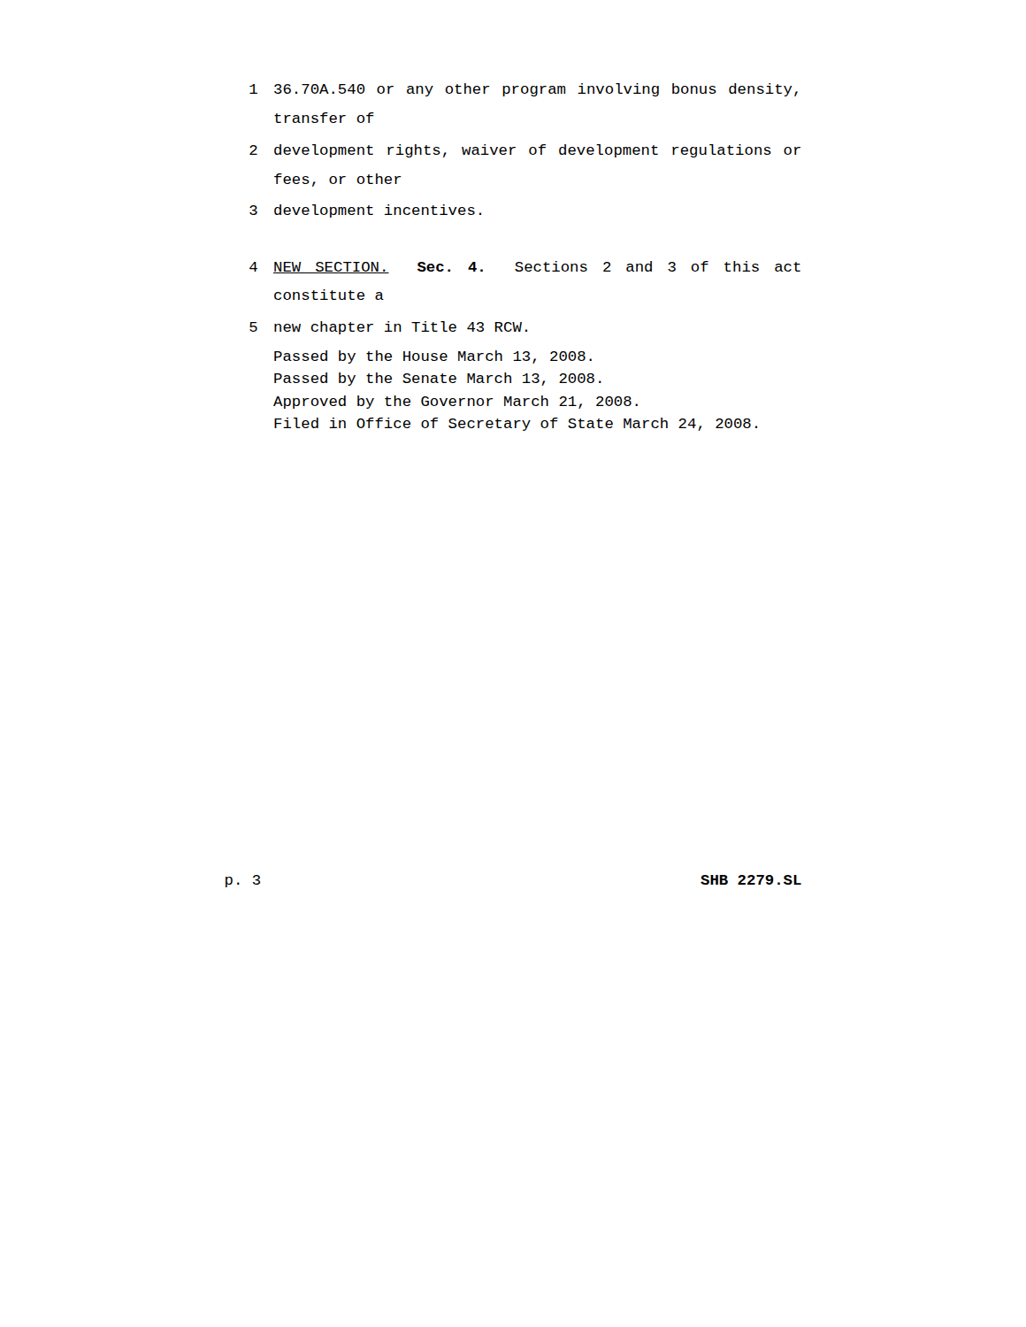36.70A.540 or any other program involving bonus density, transfer of
development rights, waiver of development regulations or fees, or other
development incentives.
NEW SECTION. Sec. 4. Sections 2 and 3 of this act constitute a
new chapter in Title 43 RCW.
Passed by the House March 13, 2008. Passed by the Senate March 13, 2008. Approved by the Governor March 21, 2008. Filed in Office of Secretary of State March 24, 2008.
p. 3 SHB 2279.SL